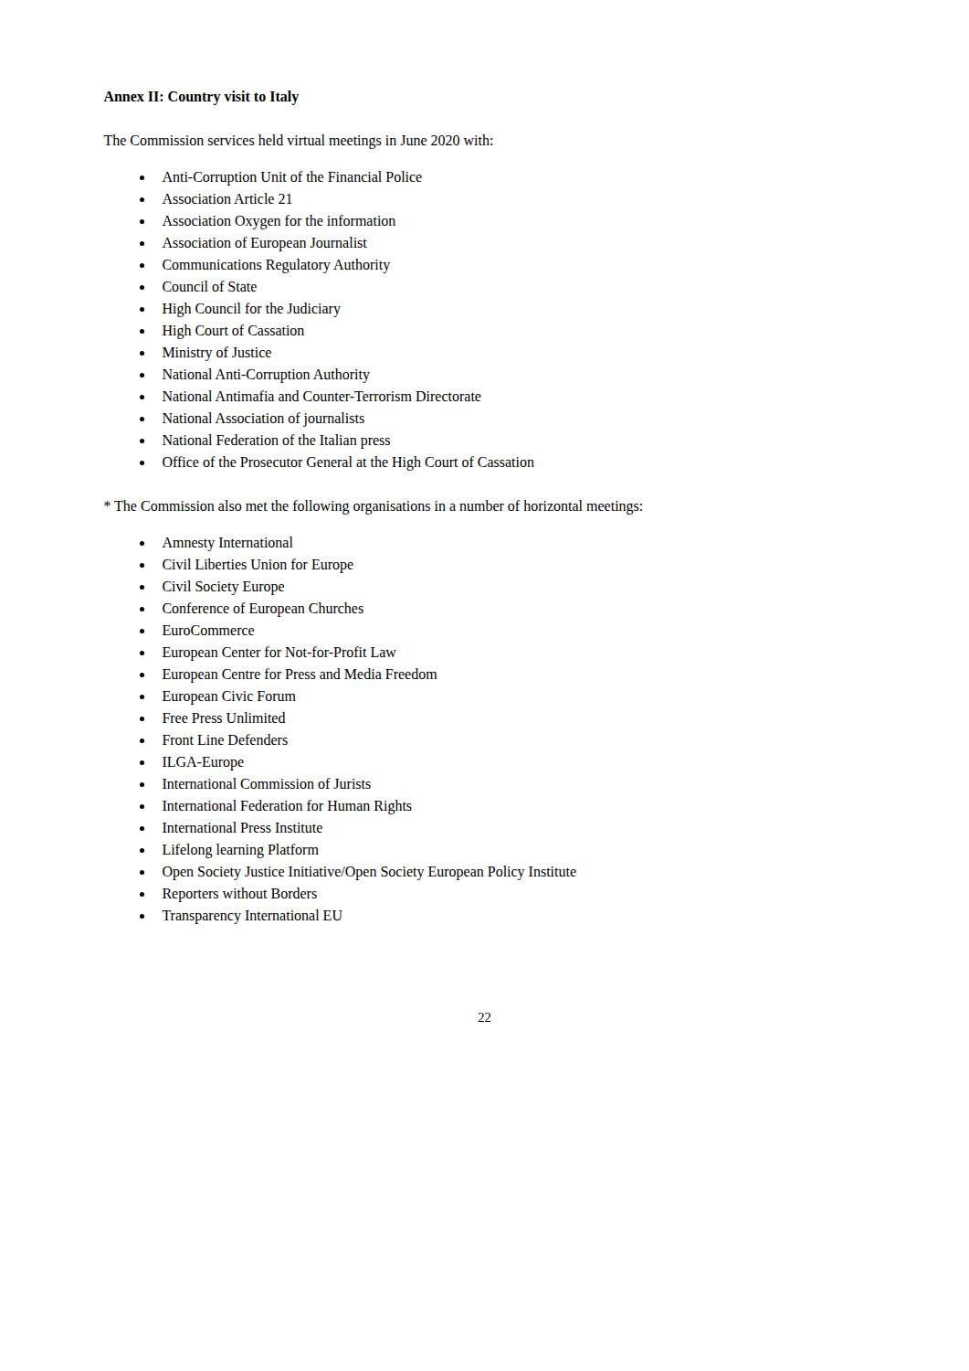Annex II: Country visit to Italy
The Commission services held virtual meetings in June 2020 with:
Anti-Corruption Unit of the Financial Police
Association Article 21
Association Oxygen for the information
Association of European Journalist
Communications Regulatory Authority
Council of State
High Council for the Judiciary
High Court of Cassation
Ministry of Justice
National Anti-Corruption Authority
National Antimafia and Counter-Terrorism Directorate
National Association of journalists
National Federation of the Italian press
Office of the Prosecutor General at the High Court of Cassation
* The Commission also met the following organisations in a number of horizontal meetings:
Amnesty International
Civil Liberties Union for Europe
Civil Society Europe
Conference of European Churches
EuroCommerce
European Center for Not-for-Profit Law
European Centre for Press and Media Freedom
European Civic Forum
Free Press Unlimited
Front Line Defenders
ILGA-Europe
International Commission of Jurists
International Federation for Human Rights
International Press Institute
Lifelong learning Platform
Open Society Justice Initiative/Open Society European Policy Institute
Reporters without Borders
Transparency International EU
22